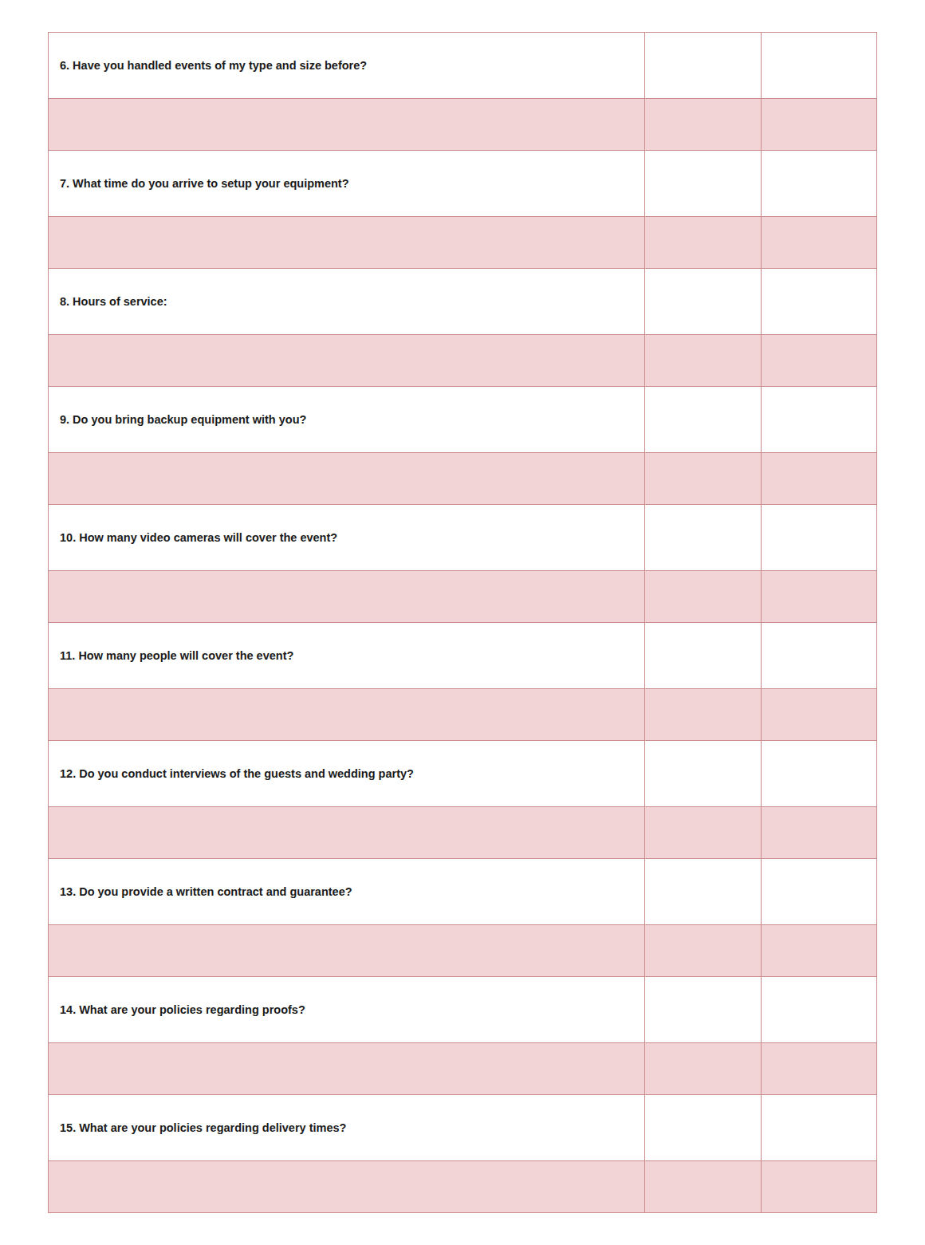| 6. Have you handled events of my type and size before? | | |
| 7. What time do you arrive to setup your equipment? | | |
| 8. Hours of service: | | |
| 9. Do you bring backup equipment with you? | | |
| 10. How many video cameras will cover the event? | | |
| 11. How many people will cover the event? | | |
| 12. Do you conduct interviews of the guests and wedding party? | | |
| 13. Do you provide a written contract and guarantee? | | |
| 14. What are your policies regarding proofs? | | |
| 15. What are your policies regarding delivery times? | | |